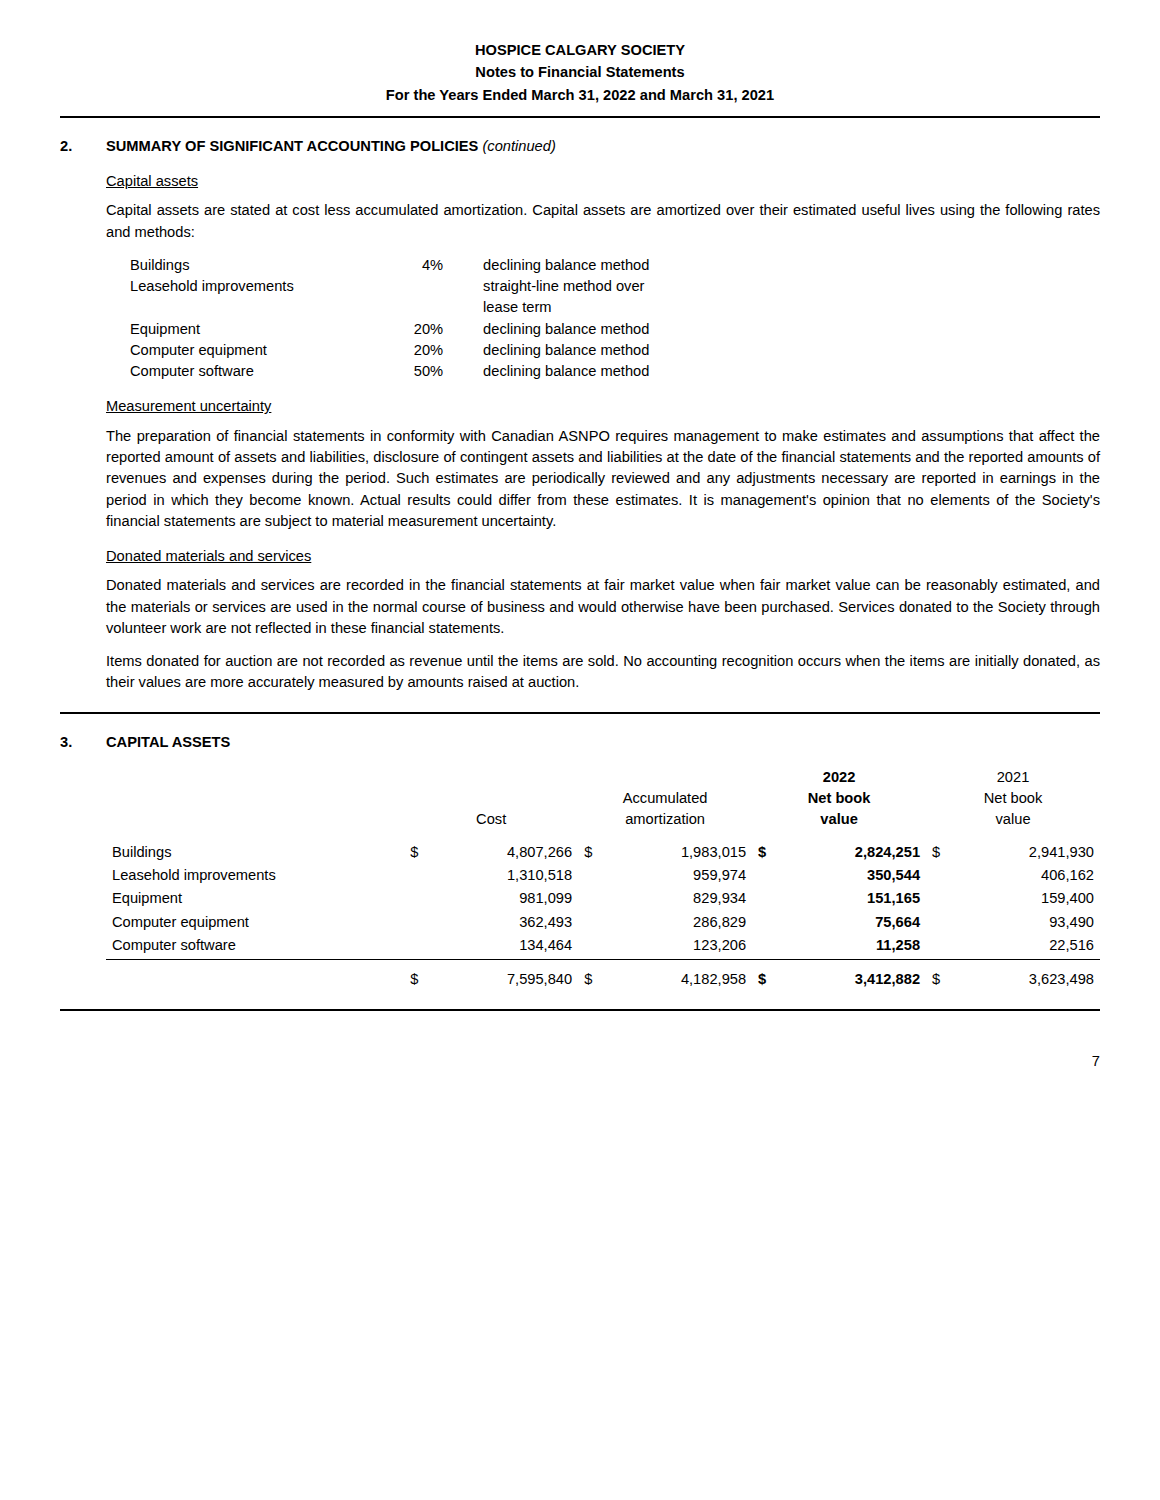HOSPICE CALGARY SOCIETY
Notes to Financial Statements
For the Years Ended March 31, 2022 and March 31, 2021
2. SUMMARY OF SIGNIFICANT ACCOUNTING POLICIES (continued)
Capital assets
Capital assets are stated at cost less accumulated amortization. Capital assets are amortized over their estimated useful lives using the following rates and methods:
| Buildings | 4% | declining balance method |
| Leasehold improvements | | straight-line method over |
| | | lease term |
| Equipment | 20% | declining balance method |
| Computer equipment | 20% | declining balance method |
| Computer software | 50% | declining balance method |
Measurement uncertainty
The preparation of financial statements in conformity with Canadian ASNPO requires management to make estimates and assumptions that affect the reported amount of assets and liabilities, disclosure of contingent assets and liabilities at the date of the financial statements and the reported amounts of revenues and expenses during the period. Such estimates are periodically reviewed and any adjustments necessary are reported in earnings in the period in which they become known. Actual results could differ from these estimates. It is management's opinion that no elements of the Society's financial statements are subject to material measurement uncertainty.
Donated materials and services
Donated materials and services are recorded in the financial statements at fair market value when fair market value can be reasonably estimated, and the materials or services are used in the normal course of business and would otherwise have been purchased. Services donated to the Society through volunteer work are not reflected in these financial statements.
Items donated for auction are not recorded as revenue until the items are sold. No accounting recognition occurs when the items are initially donated, as their values are more accurately measured by amounts raised at auction.
3. CAPITAL ASSETS
| | Cost | Accumulated amortization | 2022 Net book value | 2021 Net book value |
| --- | --- | --- | --- | --- |
| Buildings | $ | 4,807,266 | $ | 1,983,015 | $ | 2,824,251 | $ | 2,941,930 |
| Leasehold improvements | | 1,310,518 | | 959,974 | | 350,544 | | 406,162 |
| Equipment | | 981,099 | | 829,934 | | 151,165 | | 159,400 |
| Computer equipment | | 362,493 | | 286,829 | | 75,664 | | 93,490 |
| Computer software | | 134,464 | | 123,206 | | 11,258 | | 22,516 |
| | $ | 7,595,840 | $ | 4,182,958 | $ | 3,412,882 | $ | 3,623,498 |
7